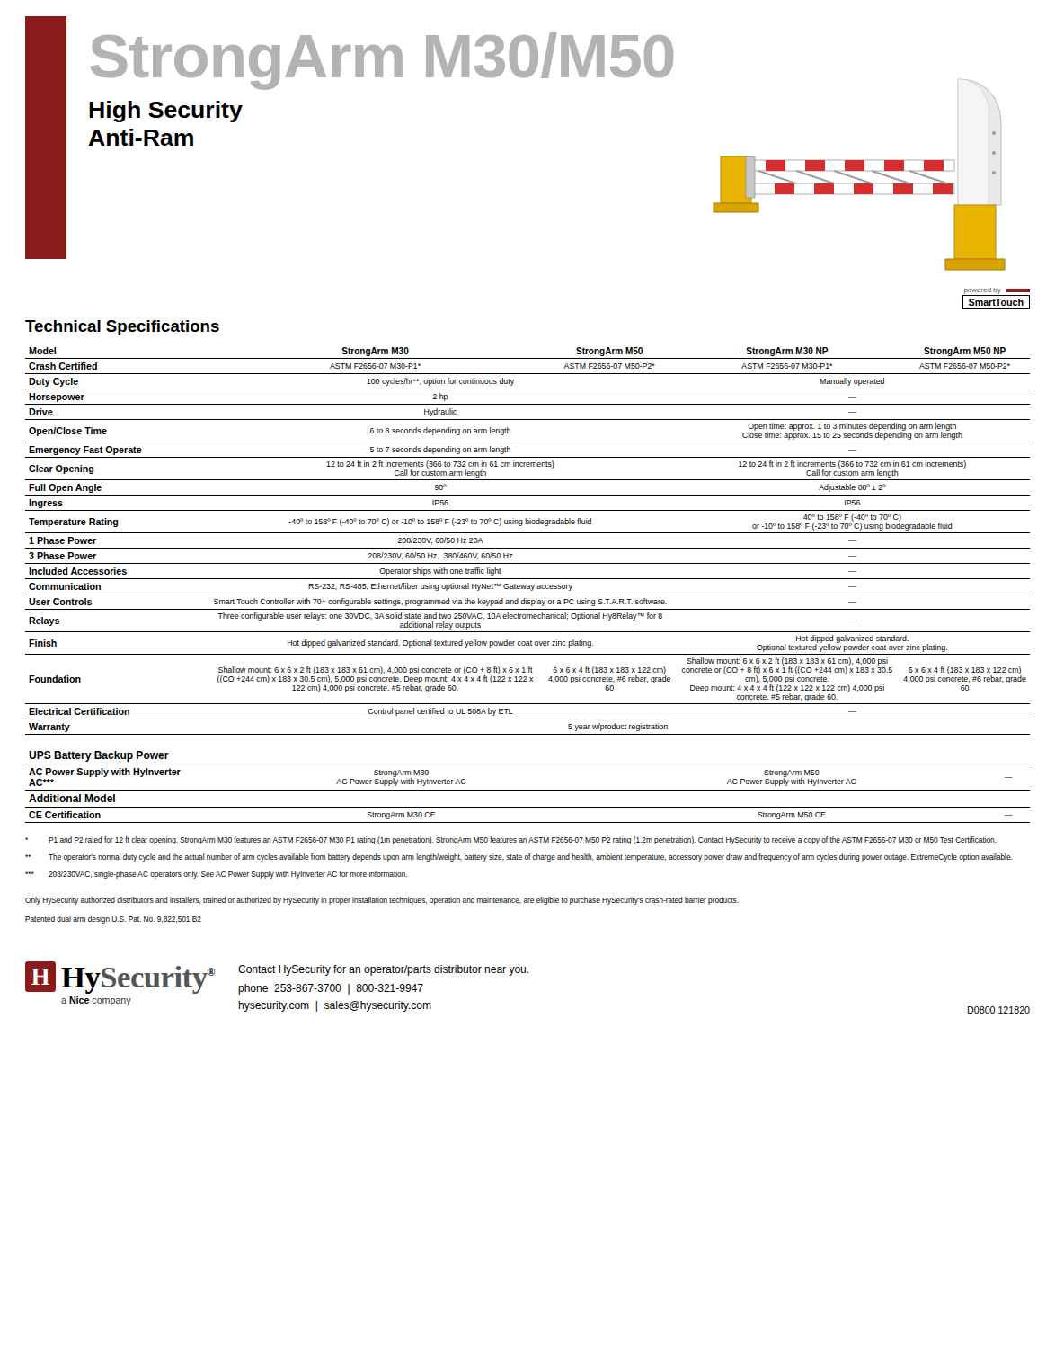StrongArm M30/M50
High Security
Anti-Ram
powered by
SmartTouch
Technical Specifications
| Model | StrongArm M30 | StrongArm M50 | StrongArm M30 NP | StrongArm M50 NP |
| --- | --- | --- | --- | --- |
| Crash Certified | ASTM F2656-07 M30-P1* | ASTM F2656-07 M50-P2* | ASTM F2656-07 M30-P1* | ASTM F2656-07 M50-P2* |
| Duty Cycle | 100 cycles/hr**, option for continuous duty | Manually operated |
| Horsepower | 2 hp | — |
| Drive | Hydraulic | — |
| Open/Close Time | 6 to 8 seconds depending on arm length | Open time: approx. 1 to 3 minutes depending on arm length Close time: approx. 15 to 25 seconds depending on arm length |
| Emergency Fast Operate | 5 to 7 seconds depending on arm length | — |
| Clear Opening | 12 to 24 ft in 2 ft increments (366 to 732 cm in 61 cm increments) Call for custom arm length | 12 to 24 ft in 2 ft increments (366 to 732 cm in 61 cm increments) Call for custom arm length |
| Full Open Angle | 90º | Adjustable 88º ± 2º |
| Ingress | IP56 | IP56 |
| Temperature Rating | -40º to 158º F (-40º to 70º C) or -10º to 158º F (-23º to 70º C) using biodegradable fluid | 40º to 158º F (-40º to 70º C) or -10º to 158º F (-23º to 70º C) using biodegradable fluid |
| 1 Phase Power | 208/230V, 60/50 Hz 20A | — |
| 3 Phase Power | 208/230V, 60/50 Hz, 380/460V, 60/50 Hz | — |
| Included Accessories | Operator ships with one traffic light | — |
| Communication | RS-232, RS-485, Ethernet/fiber using optional HyNet™ Gateway accessory | — |
| User Controls | Smart Touch Controller with 70+ configurable settings, programmed via the keypad and display or a PC using S.T.A.R.T. software. | — |
| Relays | Three configurable user relays: one 30VDC, 3A solid state and two 250VAC, 10A electromechanical; Optional Hy8Relay™ for 8 additional relay outputs | — |
| Finish | Hot dipped galvanized standard. Optional textured yellow powder coat over zinc plating. | Hot dipped galvanized standard. Optional textured yellow powder coat over zinc plating. |
| Foundation | Shallow mount: 6 x 6 x 2 ft (183 x 183 x 61 cm), 4,000 psi concrete or (CO + 8 ft) x 6 x 1 ft ((CO +244 cm) x 183 x 30.5 cm), 5,000 psi concrete. Deep mount: 4 x 4 x 4 ft (122 x 122 x 122 cm) 4,000 psi concrete. #5 rebar, grade 60. | 6 x 6 x 4 ft (183 x 183 x 122 cm) 4,000 psi concrete, #6 rebar, grade 60 | Shallow mount: 6 x 6 x 2 ft (183 x 183 x 61 cm), 4,000 psi concrete or (CO + 8 ft) x 6 x 1 ft ((CO +244 cm) x 183 x 30.5 cm), 5,000 psi concrete. Deep mount: 4 x 4 x 4 ft (122 x 122 x 122 cm) 4,000 psi concrete. #5 rebar, grade 60. | 6 x 6 x 4 ft (183 x 183 x 122 cm) 4,000 psi concrete, #6 rebar, grade 60 |
| Electrical Certification | Control panel certified to UL 508A by ETL | — |
| Warranty | 5 year w/product registration |
| UPS Battery Backup Power |
| AC Power Supply with HyInverter AC*** | StrongArm M30 AC Power Supply with HyInverter AC | StrongArm M50 AC Power Supply with HyInverter AC | — |
| Additional Model |
| CE Certification | StrongArm M30 CE | StrongArm M50 CE | — |
| * | P1 and P2 rated for 12 ft clear opening. StrongArm M30 features an ASTM F2656-07 M30 P1 rating (1m penetration). StrongArm M50 features an ASTM F2656-07 M50 P2 rating (1.2m penetration). Contact HySecurity to receive a copy of the ASTM F2656-07 M30 or M50 Test Certification. |
| ** | The operator's normal duty cycle and the actual number of arm cycles available from battery depends upon arm length/weight, battery size, state of charge and health, ambient temperature, accessory power draw and frequency of arm cycles during power outage. ExtremeCycle option available. |
| *** | 208/230VAC, single-phase AC operators only. See AC Power Supply with HyInverter AC for more information. |
Only HySecurity authorized distributors and installers, trained or authorized by HySecurity in proper installation techniques, operation and maintenance, are eligible to purchase HySecurity's crash-rated barrier products.
Patented dual arm design U.S. Pat. No. 9,822,501 B2
H
Hy Security®
a Nice company
Contact HySecurity for an operator/parts distributor near you.
phone 253-867-3700 | 800-321-9947
hysecurity.com | sales@hysecurity.com
D0800 121820